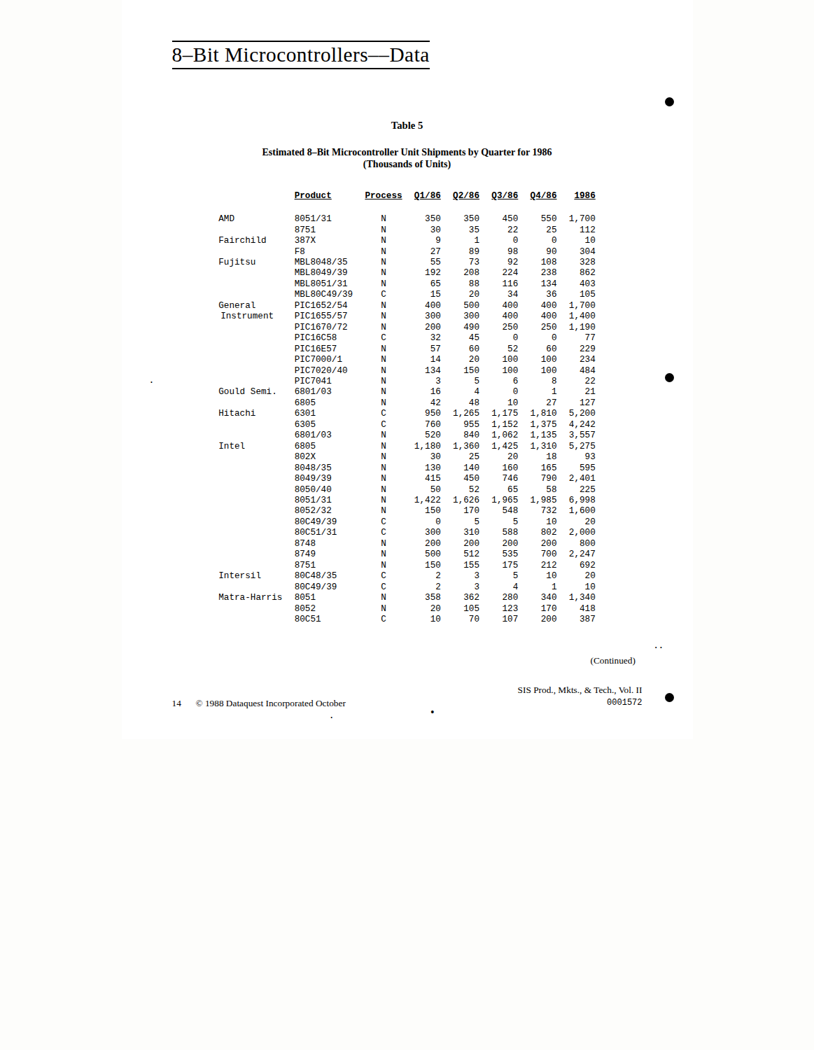·
··
8–Bit Microcontrollers––Data
Table 5
Estimated 8–Bit Microcontroller Unit Shipments by Quarter for 1986
(Thousands of Units)
| | Product | Process | Q1/86 | Q2/86 | Q3/86 | Q4/86 | 1986 |
| --- | --- | --- | --- | --- | --- | --- | --- |
| AMD | 8051/31 | N | 350 | 350 | 450 | 550 | 1,700 |
| | 8751 | N | 30 | 35 | 22 | 25 | 112 |
| Fairchild | 387X | N | 9 | 1 | 0 | 0 | 10 |
| | F8 | N | 27 | 89 | 98 | 90 | 304 |
| Fujitsu | MBL8048/35 | N | 55 | 73 | 92 | 108 | 328 |
| | MBL8049/39 | N | 192 | 208 | 224 | 238 | 862 |
| | MBL8051/31 | N | 65 | 88 | 116 | 134 | 403 |
| | MBL80C49/39 | C | 15 | 20 | 34 | 36 | 105 |
| General | PIC1652/54 | N | 400 | 500 | 400 | 400 | 1,700 |
| Instrument | PIC1655/57 | N | 300 | 300 | 400 | 400 | 1,400 |
| | PIC1670/72 | N | 200 | 490 | 250 | 250 | 1,190 |
| | PIC16C58 | C | 32 | 45 | 0 | 0 | 77 |
| | PIC16E57 | N | 57 | 60 | 52 | 60 | 229 |
| | PIC7000/1 | N | 14 | 20 | 100 | 100 | 234 |
| | PIC7020/40 | N | 134 | 150 | 100 | 100 | 484 |
| | PIC7041 | N | 3 | 5 | 6 | 8 | 22 |
| Gould Semi. | 6801/03 | N | 16 | 4 | 0 | 1 | 21 |
| | 6805 | N | 42 | 48 | 10 | 27 | 127 |
| Hitachi | 6301 | C | 950 | 1,265 | 1,175 | 1,810 | 5,200 |
| | 6305 | C | 760 | 955 | 1,152 | 1,375 | 4,242 |
| | 6801/03 | N | 520 | 840 | 1,062 | 1,135 | 3,557 |
| Intel | 6805 | N | 1,180 | 1,360 | 1,425 | 1,310 | 5,275 |
| | 802X | N | 30 | 25 | 20 | 18 | 93 |
| | 8048/35 | N | 130 | 140 | 160 | 165 | 595 |
| | 8049/39 | N | 415 | 450 | 746 | 790 | 2,401 |
| | 8050/40 | N | 50 | 52 | 65 | 58 | 225 |
| | 8051/31 | N | 1,422 | 1,626 | 1,965 | 1,985 | 6,998 |
| | 8052/32 | N | 150 | 170 | 548 | 732 | 1,600 |
| | 80C49/39 | C | 0 | 5 | 5 | 10 | 20 |
| | 80C51/31 | C | 300 | 310 | 588 | 802 | 2,000 |
| | 8748 | N | 200 | 200 | 200 | 200 | 800 |
| | 8749 | N | 500 | 512 | 535 | 700 | 2,247 |
| | 8751 | N | 150 | 155 | 175 | 212 | 692 |
| Intersil | 80C48/35 | C | 2 | 3 | 5 | 10 | 20 |
| | 80C49/39 | C | 2 | 3 | 4 | 1 | 10 |
| Matra-Harris | 8051 | N | 358 | 362 | 280 | 340 | 1,340 |
| | 8052 | N | 20 | 105 | 123 | 170 | 418 |
| | 80C51 | C | 10 | 70 | 107 | 200 | 387 |
(Continued)
14 © 1988 Dataquest Incorporated October
SIS Prod., Mkts., & Tech., Vol. II
0001572
·
•